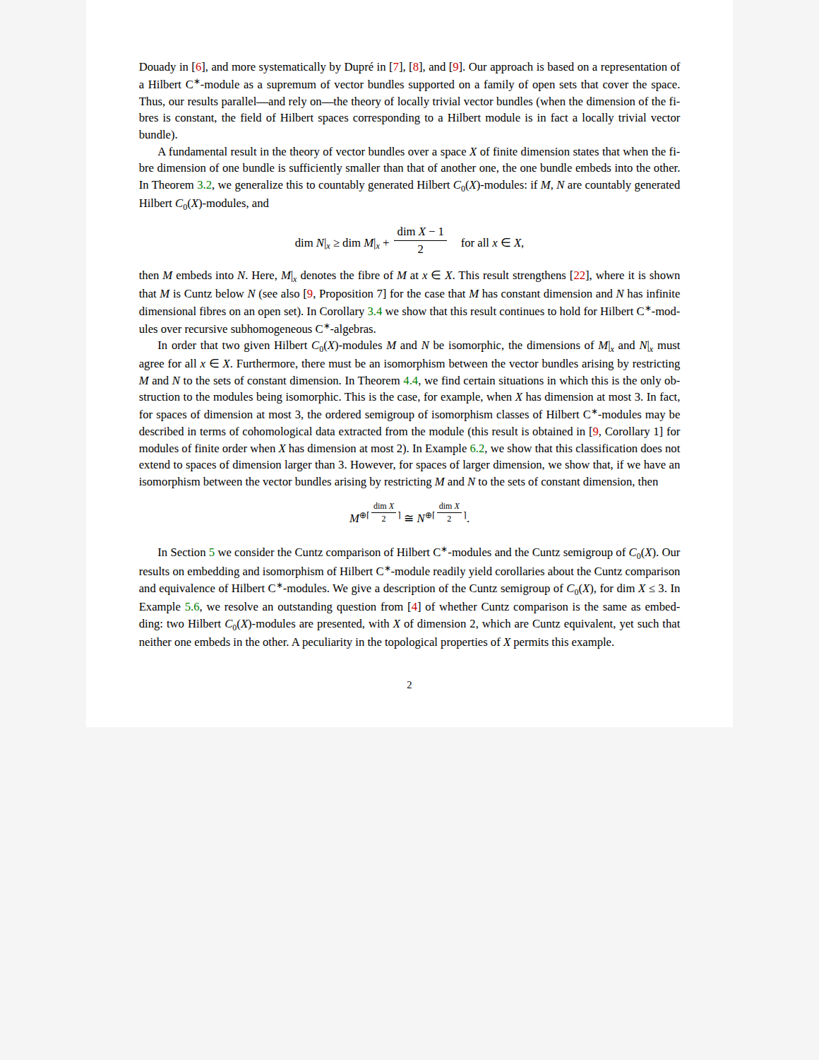Douady in [6], and more systematically by Dupré in [7], [8], and [9]. Our approach is based on a representation of a Hilbert C∗-module as a supremum of vector bundles supported on a family of open sets that cover the space. Thus, our results parallel—and rely on—the theory of locally trivial vector bundles (when the dimension of the fibres is constant, the field of Hilbert spaces corresponding to a Hilbert module is in fact a locally trivial vector bundle).
A fundamental result in the theory of vector bundles over a space X of finite dimension states that when the fibre dimension of one bundle is sufficiently smaller than that of another one, the one bundle embeds into the other. In Theorem 3.2, we generalize this to countably generated Hilbert C 0(X)-modules: if M, N are countably generated Hilbert C 0(X)-modules, and
dim N|x ≥ dim M|x + dim X − 12 for all x ∈ X,
then M embeds into N. Here, M|x denotes the fibre of M at x ∈ X. This result strengthens [22], where it is shown that M is Cuntz below N (see also [9, Proposition 7] for the case that M has constant dimension and N has infinite dimensional fibres on an open set). In Corollary 3.4 we show that this result continues to hold for Hilbert C∗-modules over recursive subhomogeneous C∗-algebras.
In order that two given Hilbert C 0(X)-modules M and N be isomorphic, the dimensions of M|x and N|x must agree for all x ∈ X. Furthermore, there must be an isomorphism between the vector bundles arising by restricting M and N to the sets of constant dimension. In Theorem 4.4, we find certain situations in which this is the only obstruction to the modules being isomorphic. This is the case, for example, when X has dimension at most 3. In fact, for spaces of dimension at most 3, the ordered semigroup of isomorphism classes of Hilbert C∗-modules may be described in terms of cohomological data extracted from the module (this result is obtained in [9, Corollary 1] for modules of finite order when X has dimension at most 2). In Example 6.2, we show that this classification does not extend to spaces of dimension larger than 3. However, for spaces of larger dimension, we show that, if we have an isomorphism between the vector bundles arising by restricting M and N to the sets of constant dimension, then
M⊕⌈dim X 2⌉ ≅ N⊕⌈dim X 2⌉.
In Section 5 we consider the Cuntz comparison of Hilbert C∗-modules and the Cuntz semigroup of C 0(X). Our results on embedding and isomorphism of Hilbert C∗-module readily yield corollaries about the Cuntz comparison and equivalence of Hilbert C∗-modules. We give a description of the Cuntz semigroup of C 0(X), for dim X ≤ 3. In Example 5.6, we resolve an outstanding question from [4] of whether Cuntz comparison is the same as embedding: two Hilbert C 0(X)-modules are presented, with X of dimension 2, which are Cuntz equivalent, yet such that neither one embeds in the other. A peculiarity in the topological properties of X permits this example.
2